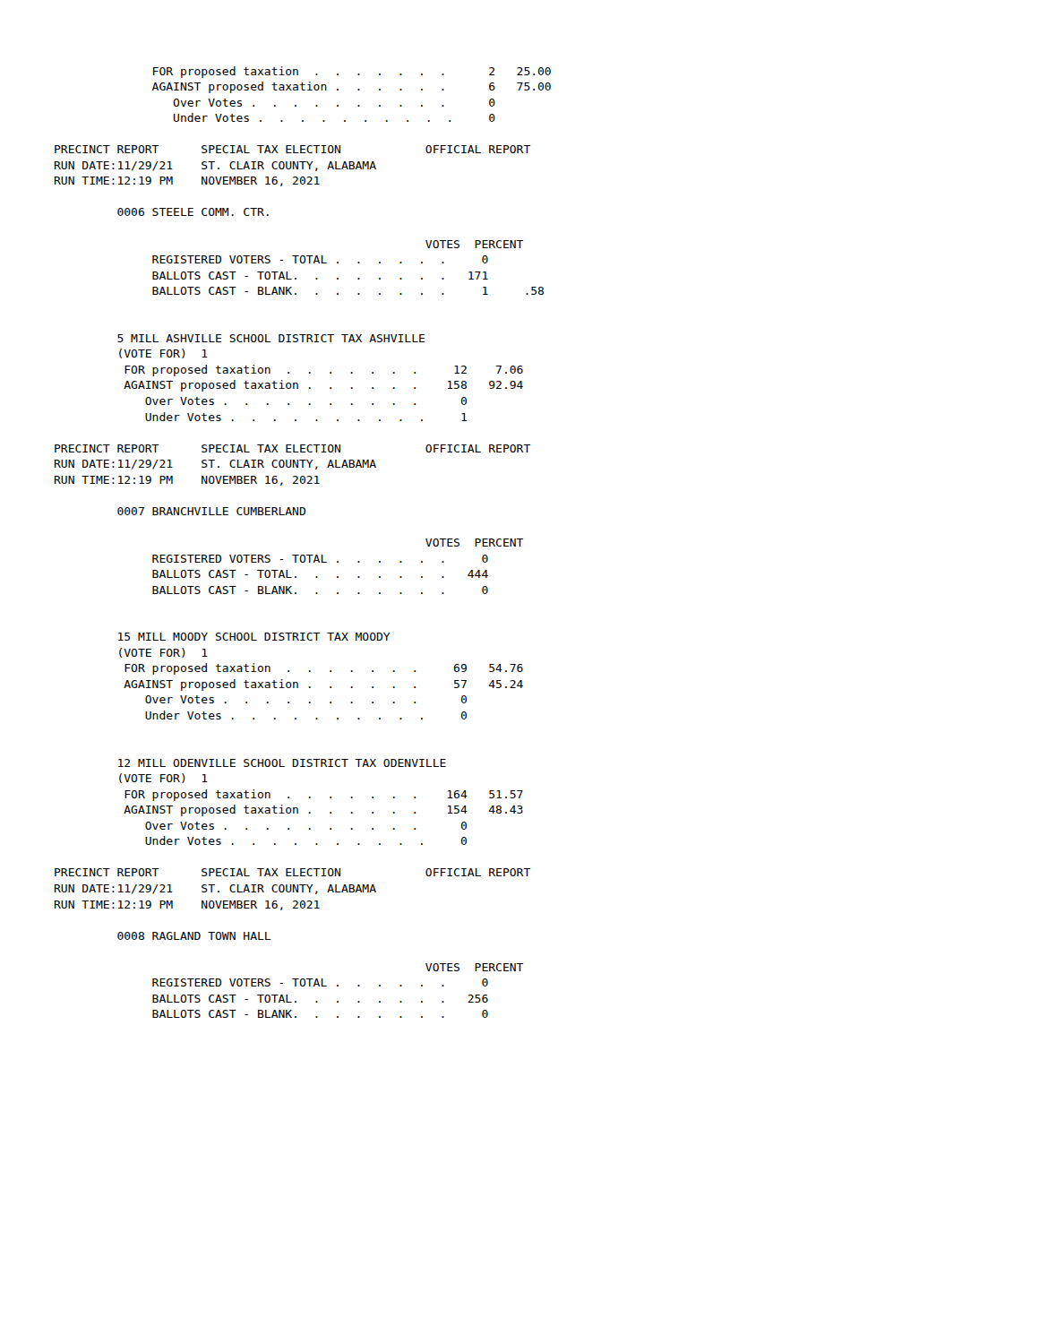FOR proposed taxation  .  .  .  .  .  .  .      2   25.00
              AGAINST proposed taxation .  .  .  .  .  .      6   75.00
                 Over Votes .  .  .  .  .  .  .  .  .  .      0
                 Under Votes .  .  .  .  .  .  .  .  .  .     0

PRECINCT REPORT      SPECIAL TAX ELECTION            OFFICIAL REPORT
RUN DATE:11/29/21    ST. CLAIR COUNTY, ALABAMA
RUN TIME:12:19 PM    NOVEMBER 16, 2021

         0006 STEELE COMM. CTR.

                                                     VOTES  PERCENT
              REGISTERED VOTERS - TOTAL .  .  .  .  .  .     0
              BALLOTS CAST - TOTAL.  .  .  .  .  .  .  .   171
              BALLOTS CAST - BLANK.  .  .  .  .  .  .  .     1     .58


         5 MILL ASHVILLE SCHOOL DISTRICT TAX ASHVILLE
         (VOTE FOR)  1
          FOR proposed taxation  .  .  .  .  .  .  .     12    7.06
          AGAINST proposed taxation .  .  .  .  .  .    158   92.94
             Over Votes .  .  .  .  .  .  .  .  .  .      0
             Under Votes .  .  .  .  .  .  .  .  .  .     1

PRECINCT REPORT      SPECIAL TAX ELECTION            OFFICIAL REPORT
RUN DATE:11/29/21    ST. CLAIR COUNTY, ALABAMA
RUN TIME:12:19 PM    NOVEMBER 16, 2021

         0007 BRANCHVILLE CUMBERLAND

                                                     VOTES  PERCENT
              REGISTERED VOTERS - TOTAL .  .  .  .  .  .     0
              BALLOTS CAST - TOTAL.  .  .  .  .  .  .  .   444
              BALLOTS CAST - BLANK.  .  .  .  .  .  .  .     0


         15 MILL MOODY SCHOOL DISTRICT TAX MOODY
         (VOTE FOR)  1
          FOR proposed taxation  .  .  .  .  .  .  .     69   54.76
          AGAINST proposed taxation .  .  .  .  .  .     57   45.24
             Over Votes .  .  .  .  .  .  .  .  .  .      0
             Under Votes .  .  .  .  .  .  .  .  .  .     0


         12 MILL ODENVILLE SCHOOL DISTRICT TAX ODENVILLE
         (VOTE FOR)  1
          FOR proposed taxation  .  .  .  .  .  .  .    164   51.57
          AGAINST proposed taxation .  .  .  .  .  .    154   48.43
             Over Votes .  .  .  .  .  .  .  .  .  .      0
             Under Votes .  .  .  .  .  .  .  .  .  .     0

PRECINCT REPORT      SPECIAL TAX ELECTION            OFFICIAL REPORT
RUN DATE:11/29/21    ST. CLAIR COUNTY, ALABAMA
RUN TIME:12:19 PM    NOVEMBER 16, 2021

         0008 RAGLAND TOWN HALL

                                                     VOTES  PERCENT
              REGISTERED VOTERS - TOTAL .  .  .  .  .  .     0
              BALLOTS CAST - TOTAL.  .  .  .  .  .  .  .   256
              BALLOTS CAST - BLANK.  .  .  .  .  .  .  .     0